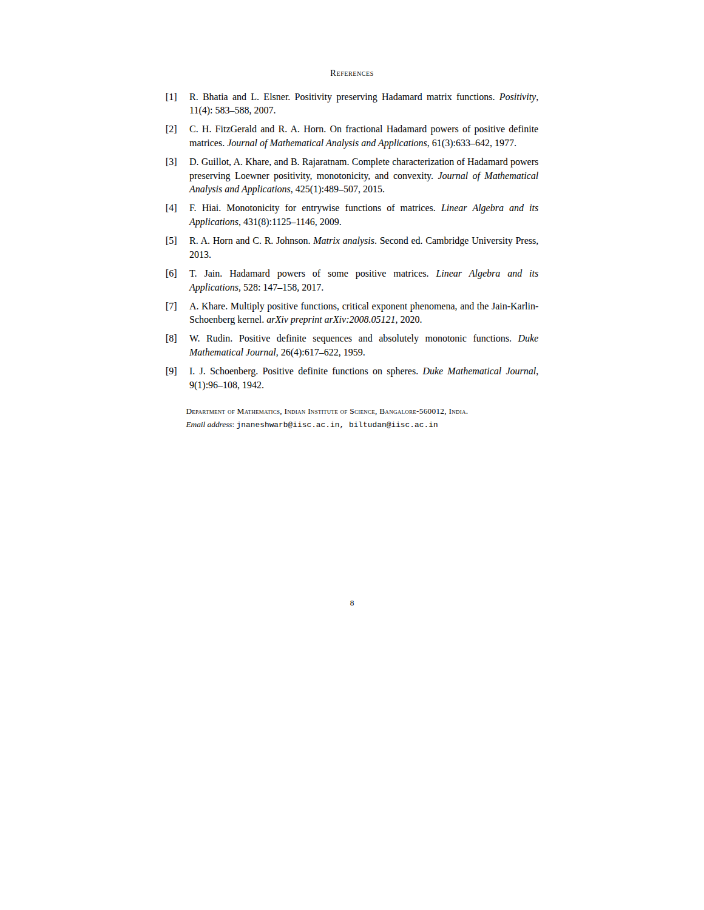References
[1] R. Bhatia and L. Elsner. Positivity preserving Hadamard matrix functions. Positivity, 11(4): 583–588, 2007.
[2] C. H. FitzGerald and R. A. Horn. On fractional Hadamard powers of positive definite matrices. Journal of Mathematical Analysis and Applications, 61(3):633–642, 1977.
[3] D. Guillot, A. Khare, and B. Rajaratnam. Complete characterization of Hadamard powers preserving Loewner positivity, monotonicity, and convexity. Journal of Mathematical Analysis and Applications, 425(1):489–507, 2015.
[4] F. Hiai. Monotonicity for entrywise functions of matrices. Linear Algebra and its Applications, 431(8):1125–1146, 2009.
[5] R. A. Horn and C. R. Johnson. Matrix analysis. Second ed. Cambridge University Press, 2013.
[6] T. Jain. Hadamard powers of some positive matrices. Linear Algebra and its Applications, 528: 147–158, 2017.
[7] A. Khare. Multiply positive functions, critical exponent phenomena, and the Jain-Karlin-Schoenberg kernel. arXiv preprint arXiv:2008.05121, 2020.
[8] W. Rudin. Positive definite sequences and absolutely monotonic functions. Duke Mathematical Journal, 26(4):617–622, 1959.
[9] I. J. Schoenberg. Positive definite functions on spheres. Duke Mathematical Journal, 9(1):96–108, 1942.
Department of Mathematics, Indian Institute of Science, Bangalore-560012, India.
Email address: jnaneshwarb@iisc.ac.in, biltudan@iisc.ac.in
8